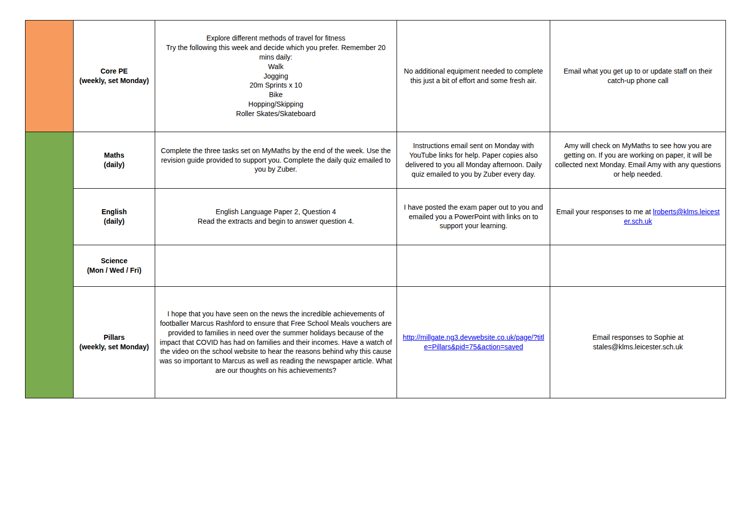| | Core PE (weekly, set Monday) | Explore different methods of travel for fitness Try the following this week and decide which you prefer. Remember 20 mins daily: Walk Jogging 20m Sprints x 10 Bike Hopping/Skipping Roller Skates/Skateboard | No additional equipment needed to complete this just a bit of effort and some fresh air. | Email what you get up to or update staff on their catch-up phone call |
| | Maths (daily) | Complete the three tasks set on MyMaths by the end of the week. Use the revision guide provided to support you. Complete the daily quiz emailed to you by Zuber. | Instructions email sent on Monday with YouTube links for help. Paper copies also delivered to you all Monday afternoon. Daily quiz emailed to you by Zuber every day. | Amy will check on MyMaths to see how you are getting on. If you are working on paper, it will be collected next Monday. Email Amy with any questions or help needed. |
| English (daily) | English Language Paper 2, Question 4 Read the extracts and begin to answer question 4. | I have posted the exam paper out to you and emailed you a PowerPoint with links on to support your learning. | Email your responses to me at lroberts@klms.leicester.sch.uk |
| Science (Mon / Wed / Fri) | | | |
| Pillars (weekly, set Monday) | I hope that you have seen on the news the incredible achievements of footballer Marcus Rashford to ensure that Free School Meals vouchers are provided to families in need over the summer holidays because of the impact that COVID has had on families and their incomes. Have a watch of the video on the school website to hear the reasons behind why this cause was so important to Marcus as well as reading the newspaper article. What are our thoughts on his achievements? | http://millgate.ng3.devwebsite.co.uk/page/?title=Pillars&pid=75&action=saved | Email responses to Sophie at stales@klms.leicester.sch.uk |